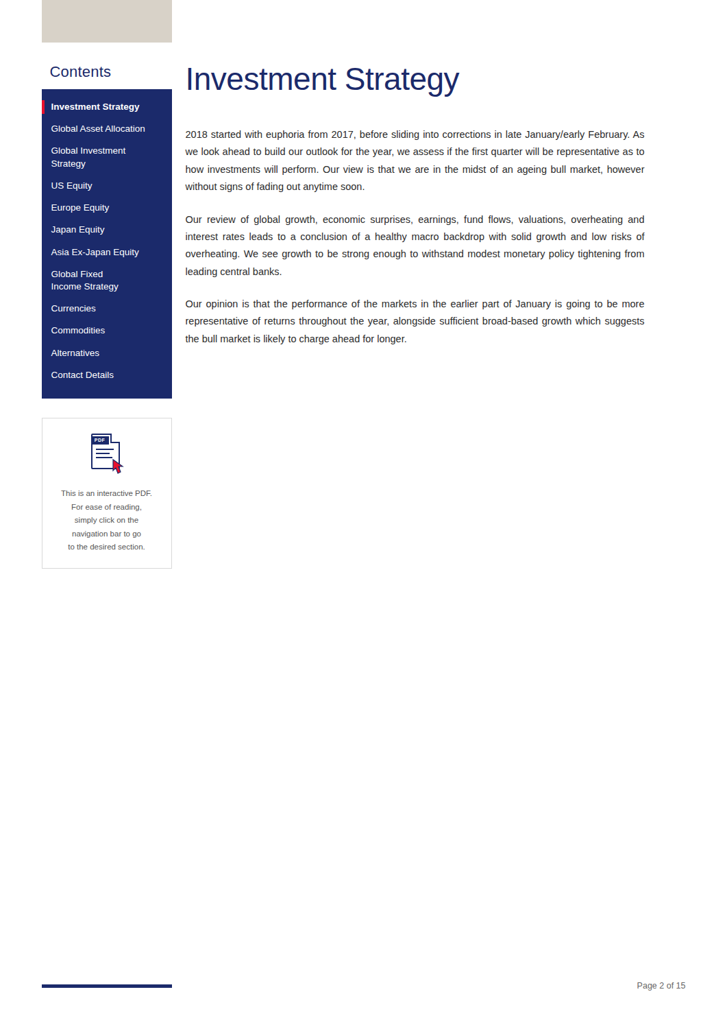Contents
Investment Strategy
Global Asset Allocation
Global Investment
Strategy
US Equity
Europe Equity
Japan Equity
Asia Ex-Japan Equity
Global Fixed
Income Strategy
Currencies
Commodities
Alternatives
Contact Details
PDF
This is an interactive PDF.
For ease of reading,
simply click on the
navigation bar to go
to the desired section.
Investment Strategy
2018 started with euphoria from 2017, before sliding into corrections in late January/early February. As we look ahead to build our outlook for the year, we assess if the first quarter will be representative as to how investments will perform. Our view is that we are in the midst of an ageing bull market, however without signs of fading out anytime soon.
Our review of global growth, economic surprises, earnings, fund flows, valuations, overheating and interest rates leads to a conclusion of a healthy macro backdrop with solid growth and low risks of overheating. We see growth to be strong enough to withstand modest monetary policy tightening from leading central banks.
Our opinion is that the performance of the markets in the earlier part of January is going to be more representative of returns throughout the year, alongside sufficient broad-based growth which suggests the bull market is likely to charge ahead for longer.
Page 2 of 15